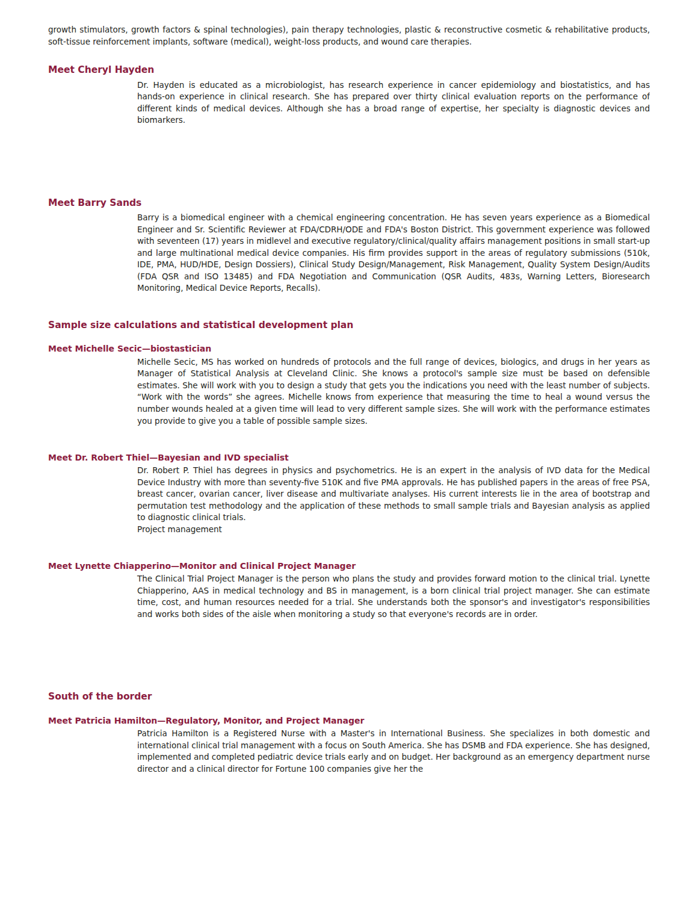growth stimulators, growth factors & spinal technologies), pain therapy technologies, plastic & reconstructive cosmetic & rehabilitative products, soft-tissue reinforcement implants, software (medical), weight-loss products, and wound care therapies.
Meet Cheryl Hayden
Dr. Hayden is educated as a microbiologist, has research experience in cancer epidemiology and biostatistics, and has hands-on experience in clinical research. She has prepared over thirty clinical evaluation reports on the performance of different kinds of medical devices. Although she has a broad range of expertise, her specialty is diagnostic devices and biomarkers.
Meet Barry Sands
Barry is a biomedical engineer with a chemical engineering concentration. He has seven years experience as a Biomedical Engineer and Sr. Scientific Reviewer at FDA/CDRH/ODE and FDA's Boston District. This government experience was followed with seventeen (17) years in midlevel and executive regulatory/clinical/quality affairs management positions in small start-up and large multinational medical device companies. His firm provides support in the areas of regulatory submissions (510k, IDE, PMA, HUD/HDE, Design Dossiers), Clinical Study Design/Management, Risk Management, Quality System Design/Audits (FDA QSR and ISO 13485) and FDA Negotiation and Communication (QSR Audits, 483s, Warning Letters, Bioresearch Monitoring, Medical Device Reports, Recalls).
Sample size calculations and statistical development plan
Meet Michelle Secic—biostastician
Michelle Secic, MS has worked on hundreds of protocols and the full range of devices, biologics, and drugs in her years as Manager of Statistical Analysis at Cleveland Clinic. She knows a protocol's sample size must be based on defensible estimates. She will work with you to design a study that gets you the indications you need with the least number of subjects. “Work with the words” she agrees. Michelle knows from experience that measuring the time to heal a wound versus the number wounds healed at a given time will lead to very different sample sizes. She will work with the performance estimates you provide to give you a table of possible sample sizes.
Meet Dr. Robert Thiel—Bayesian and IVD specialist
Dr. Robert P. Thiel has degrees in physics and psychometrics. He is an expert in the analysis of IVD data for the Medical Device Industry with more than seventy-five 510K and five PMA approvals. He has published papers in the areas of free PSA, breast cancer, ovarian cancer, liver disease and multivariate analyses. His current interests lie in the area of bootstrap and permutation test methodology and the application of these methods to small sample trials and Bayesian analysis as applied to diagnostic clinical trials.
Project management
Meet Lynette Chiapperino—Monitor and Clinical Project Manager
The Clinical Trial Project Manager is the person who plans the study and provides forward motion to the clinical trial. Lynette Chiapperino, AAS in medical technology and BS in management, is a born clinical trial project manager. She can estimate time, cost, and human resources needed for a trial. She understands both the sponsor's and investigator's responsibilities and works both sides of the aisle when monitoring a study so that everyone's records are in order.
South of the border
Meet Patricia Hamilton—Regulatory, Monitor, and Project Manager
Patricia Hamilton is a Registered Nurse with a Master's in International Business. She specializes in both domestic and international clinical trial management with a focus on South America. She has DSMB and FDA experience. She has designed, implemented and completed pediatric device trials early and on budget. Her background as an emergency department nurse director and a clinical director for Fortune 100 companies give her the